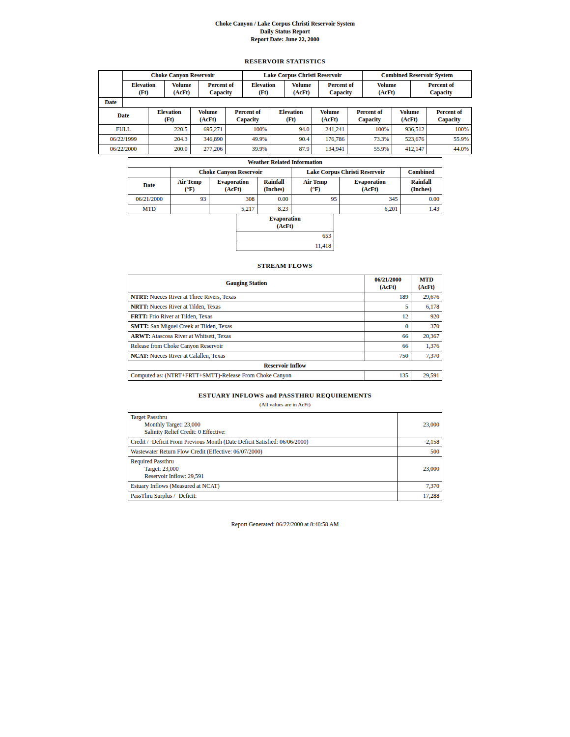Choke Canyon / Lake Corpus Christi Reservoir System
Daily Status Report
Report Date: June 22, 2000
RESERVOIR STATISTICS
| | Choke Canyon Reservoir | Lake Corpus Christi Reservoir | Combined Reservoir System |
| Elevation (Ft) | Volume (AcFt) | Percent of Capacity | Elevation (Ft) | Volume (AcFt) | Percent of Capacity | Volume (AcFt) | Percent of Capacity |
| Date | |
| Date | Elevation (Ft) | Volume (AcFt) | Percent of Capacity | Elevation (Ft) | Volume (AcFt) | Percent of Capacity | Volume (AcFt) | Percent of Capacity |
| --- | --- | --- | --- | --- | --- | --- | --- | --- |
| FULL | 220.5 | 695,271 | 100% | 94.0 | 241,241 | 100% | 936,512 | 100% |
| 06/22/1999 | 204.3 | 346,890 | 49.9% | 90.4 | 176,786 | 73.3% | 523,676 | 55.9% |
| 06/22/2000 | 200.0 | 277,206 | 39.9% | 87.9 | 134,941 | 55.9% | 412,147 | 44.0% |
| Weather Related Information |
| --- |
| | Choke Canyon Reservoir | Lake Corpus Christi Reservoir | Combined |
| Date | Air Temp (°F) | Evaporation (AcFt) | Rainfall (Inches) | Air Temp (°F) | Evaporation (AcFt) | Rainfall (Inches) |
| 06/21/2000 | 93 | 308 | 0.00 | 95 | 345 | 0.00 |
| MTD | | 5,217 | 8.23 | | 6,201 | 1.43 |
| Evaporation (AcFt) |
| --- |
| 653 |
| 11,418 |
STREAM FLOWS
| Gauging Station | 06/21/2000 (AcFt) | MTD (AcFt) |
| --- | --- | --- |
| NTRT: Nueces River at Three Rivers, Texas | 189 | 29,676 |
| NRTT: Nueces River at Tilden, Texas | 5 | 6,178 |
| FRTT: Frio River at Tilden, Texas | 12 | 920 |
| SMTT: San Miguel Creek at Tilden, Texas | 0 | 370 |
| ARWT: Atascosa River at Whitsett, Texas | 66 | 20,367 |
| Release from Choke Canyon Reservoir | 66 | 1,376 |
| NCAT: Nueces River at Calallen, Texas | 750 | 7,370 |
| Reservoir Inflow |
| Computed as: (NTRT+FRTT+SMTT)-Release From Choke Canyon | 135 | 29,591 |
ESTUARY INFLOWS and PASSTHRU REQUIREMENTS
(All values are in AcFt)
| Target Passthru Monthly Target: 23,000 Salinity Relief Credit: 0 Effective: | 23,000 |
| Credit / -Deficit From Previous Month (Date Deficit Satisfied: 06/06/2000) | -2,158 |
| Wastewater Return Flow Credit (Effective: 06/07/2000) | 500 |
| Required Passthru Target: 23,000 Reservoir Inflow: 29,591 | 23,000 |
| Estuary Inflows (Measured at NCAT) | 7,370 |
| PassThru Surplus / -Deficit: | -17,288 |
Report Generated: 06/22/2000 at 8:40:58 AM